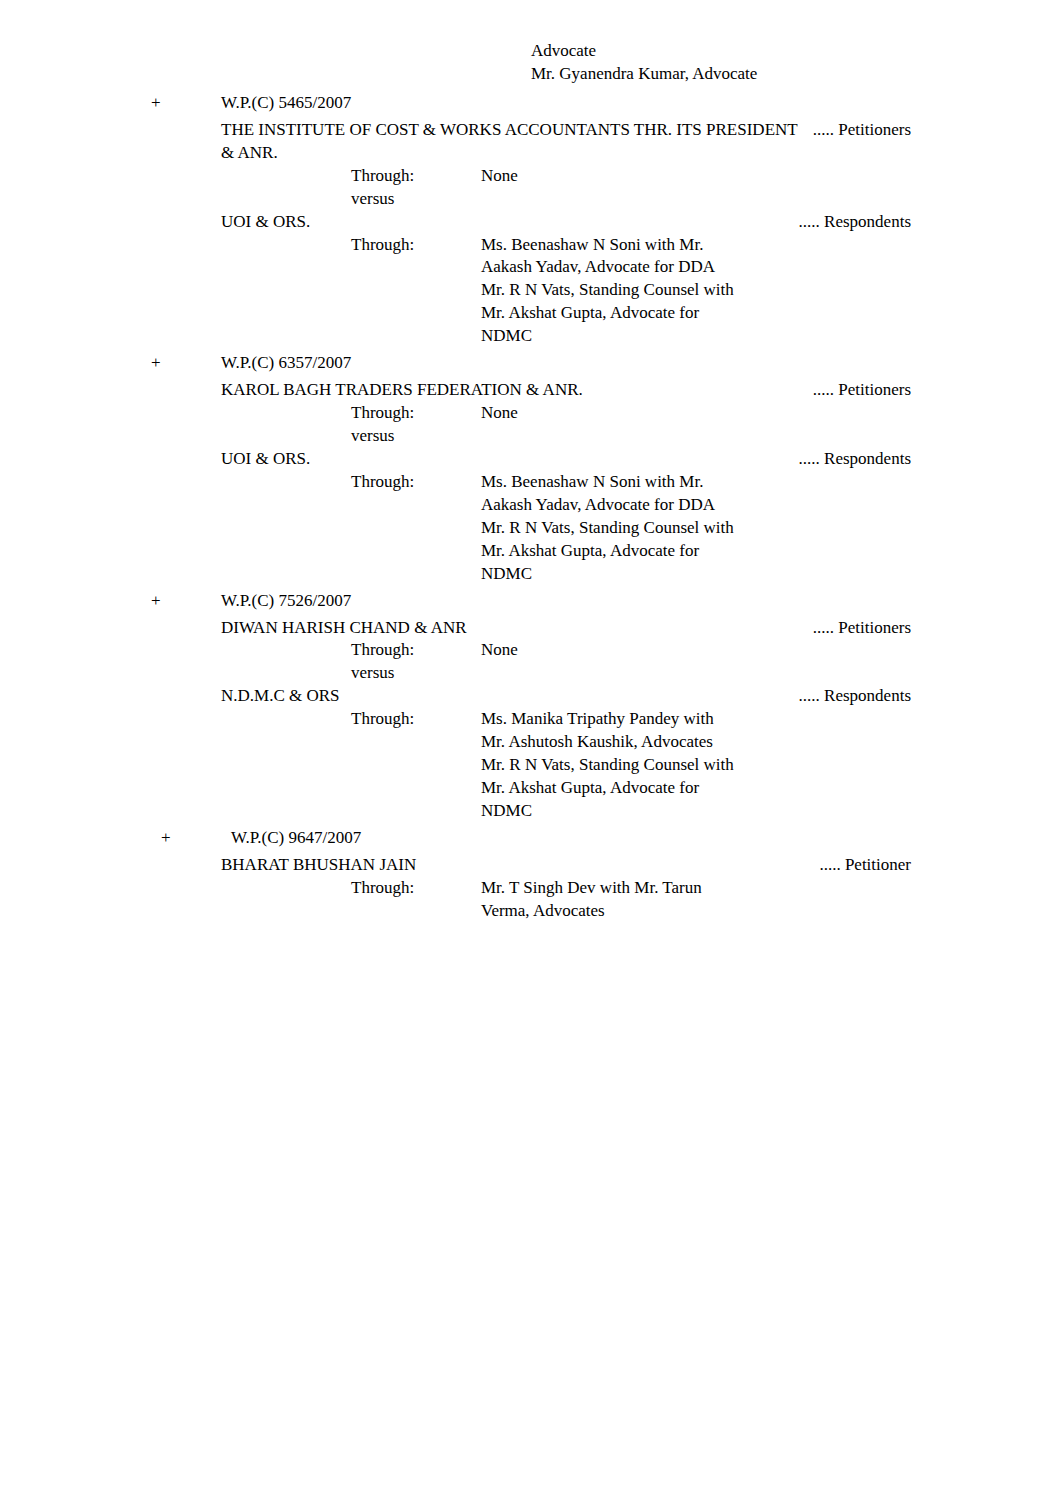Advocate
Mr. Gyanendra Kumar, Advocate
+ W.P.(C) 5465/2007
THE INSTITUTE OF COST & WORKS ACCOUNTANTS THR. ITS PRESIDENT & ANR. ..... Petitioners
Through: None
versus
UOI & ORS. ..... Respondents
Through:
Ms. Beenashaw N Soni with Mr.
Aakash Yadav, Advocate for DDA
Mr. R N Vats, Standing Counsel with
Mr. Akshat Gupta, Advocate for
NDMC
+ W.P.(C) 6357/2007
KAROL BAGH TRADERS FEDERATION & ANR. ..... Petitioners
Through: None
versus
UOI & ORS. ..... Respondents
Through:
Ms. Beenashaw N Soni with Mr.
Aakash Yadav, Advocate for DDA
Mr. R N Vats, Standing Counsel with
Mr. Akshat Gupta, Advocate for
NDMC
+ W.P.(C) 7526/2007
DIWAN HARISH CHAND & ANR ..... Petitioners
Through: None
versus
N.D.M.C & ORS ..... Respondents
Through:
Ms. Manika Tripathy Pandey with
Mr. Ashutosh Kaushik, Advocates
Mr. R N Vats, Standing Counsel with
Mr. Akshat Gupta, Advocate for
NDMC
+ W.P.(C) 9647/2007
BHARAT BHUSHAN JAIN ..... Petitioner
Through:
Mr. T Singh Dev with Mr. Tarun
Verma, Advocates